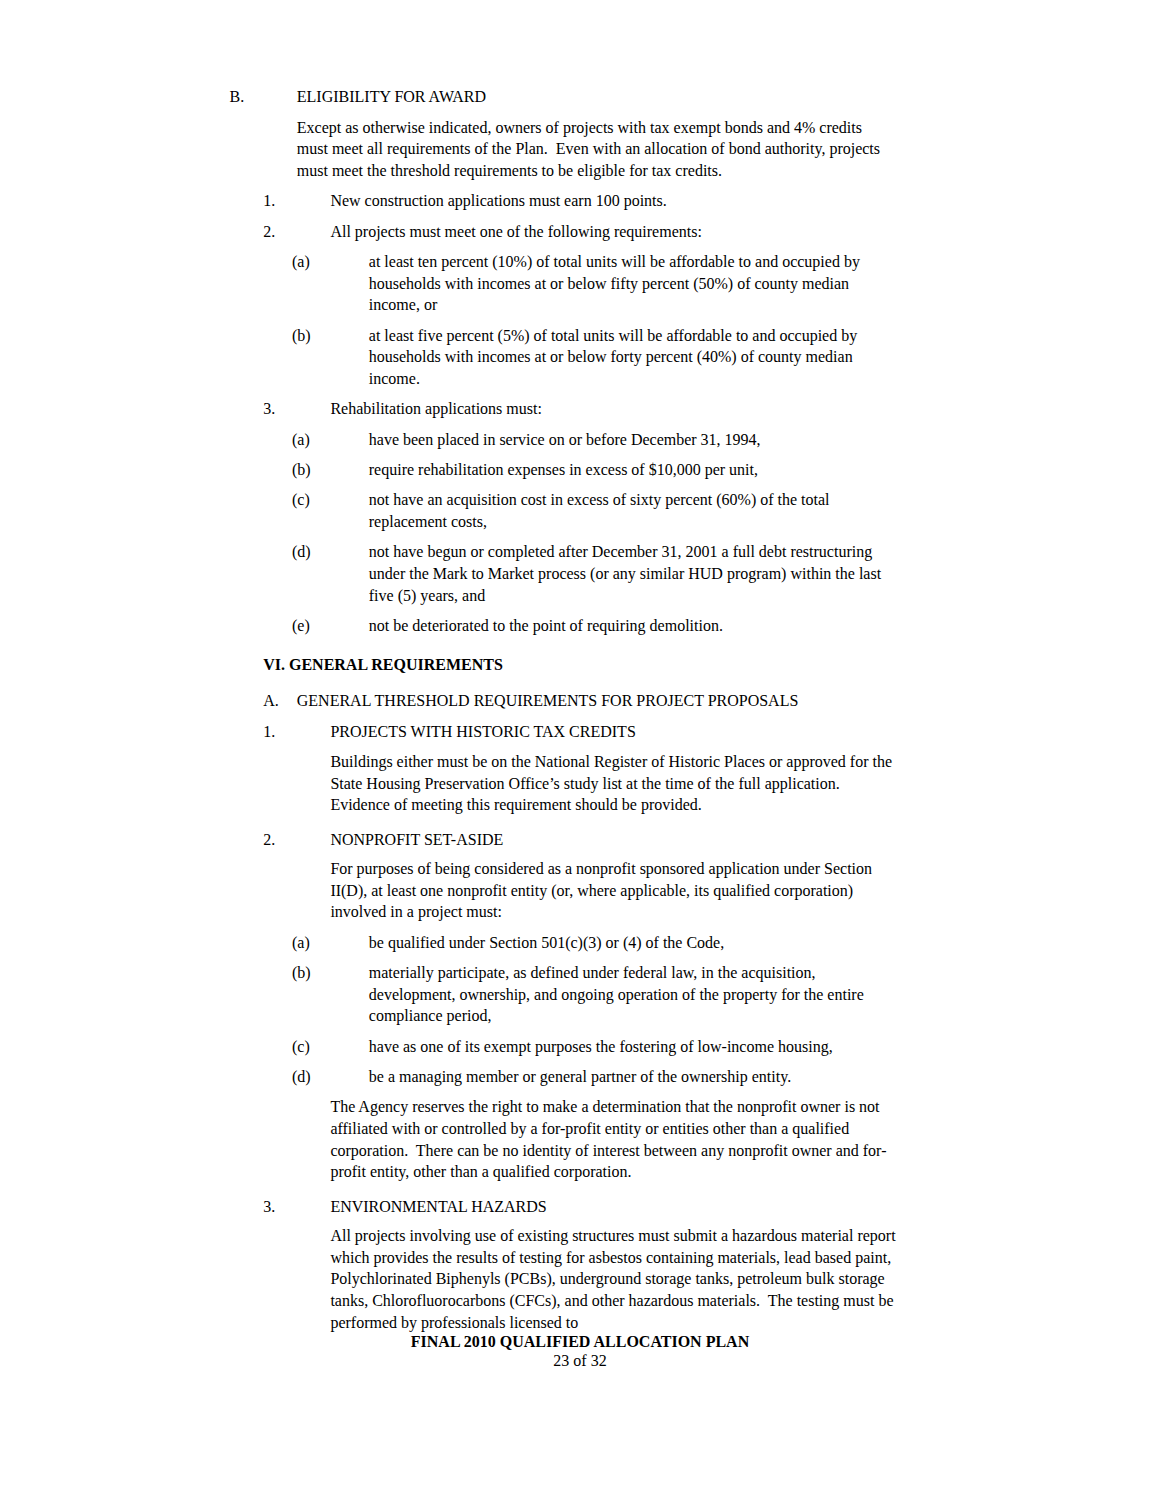B. ELIGIBILITY FOR AWARD
Except as otherwise indicated, owners of projects with tax exempt bonds and 4% credits must meet all requirements of the Plan. Even with an allocation of bond authority, projects must meet the threshold requirements to be eligible for tax credits.
1. New construction applications must earn 100 points.
2. All projects must meet one of the following requirements:
(a) at least ten percent (10%) of total units will be affordable to and occupied by households with incomes at or below fifty percent (50%) of county median income, or
(b) at least five percent (5%) of total units will be affordable to and occupied by households with incomes at or below forty percent (40%) of county median income.
3. Rehabilitation applications must:
(a) have been placed in service on or before December 31, 1994,
(b) require rehabilitation expenses in excess of $10,000 per unit,
(c) not have an acquisition cost in excess of sixty percent (60%) of the total replacement costs,
(d) not have begun or completed after December 31, 2001 a full debt restructuring under the Mark to Market process (or any similar HUD program) within the last five (5) years, and
(e) not be deteriorated to the point of requiring demolition.
VI. GENERAL REQUIREMENTS
A. GENERAL THRESHOLD REQUIREMENTS FOR PROJECT PROPOSALS
1. PROJECTS WITH HISTORIC TAX CREDITS
Buildings either must be on the National Register of Historic Places or approved for the State Housing Preservation Office’s study list at the time of the full application. Evidence of meeting this requirement should be provided.
2. NONPROFIT SET-ASIDE
For purposes of being considered as a nonprofit sponsored application under Section II(D), at least one nonprofit entity (or, where applicable, its qualified corporation) involved in a project must:
(a) be qualified under Section 501(c)(3) or (4) of the Code,
(b) materially participate, as defined under federal law, in the acquisition, development, ownership, and ongoing operation of the property for the entire compliance period,
(c) have as one of its exempt purposes the fostering of low-income housing,
(d) be a managing member or general partner of the ownership entity.
The Agency reserves the right to make a determination that the nonprofit owner is not affiliated with or controlled by a for-profit entity or entities other than a qualified corporation. There can be no identity of interest between any nonprofit owner and for-profit entity, other than a qualified corporation.
3. ENVIRONMENTAL HAZARDS
All projects involving use of existing structures must submit a hazardous material report which provides the results of testing for asbestos containing materials, lead based paint, Polychlorinated Biphenyls (PCBs), underground storage tanks, petroleum bulk storage tanks, Chlorofluorocarbons (CFCs), and other hazardous materials. The testing must be performed by professionals licensed to
FINAL 2010 QUALIFIED ALLOCATION PLAN
23 of 32